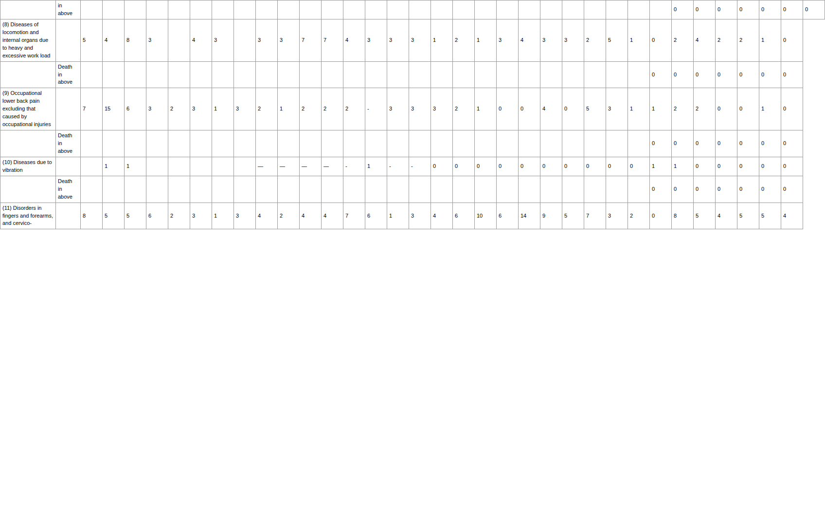| | in above | | | | | | | | | | | | | | | | | | | | | | | | | | | | 0 | 0 | 0 | 0 | 0 | 0 | 0 |
| (8) Diseases of locomotion and internal organs due to heavy and excessive work load | | 5 | 4 | 8 | 3 | | 4 | 3 | | 3 | 3 | 7 | 7 | 4 | 3 | 3 | 3 | 1 | 2 | 1 | 3 | 4 | 3 | 3 | 2 | 5 | 1 | 0 | 2 | 4 | 2 | 2 | 1 | 0 |
| | Death in above | | | | | | | | | | | | | | | | | | | | | | | | | | | 0 | 0 | 0 | 0 | 0 | 0 | 0 |
| (9) Occupational lower back pain excluding that caused by occupational injuries | | 7 | 15 | 6 | 3 | 2 | 3 | 1 | 3 | 2 | 1 | 2 | 2 | 2 | - | 3 | 3 | 3 | 2 | 1 | 0 | 0 | 4 | 0 | 5 | 3 | 1 | 1 | 2 | 2 | 0 | 0 | 1 | 0 |
| | Death in above | | | | | | | | | | | | | | | | | | | | | | | | | | | 0 | 0 | 0 | 0 | 0 | 0 | 0 |
| (10) Diseases due to vibration | | | 1 | 1 | | | | | | — | — | — | — | - | 1 | - | - | 0 | 0 | 0 | 0 | 0 | 0 | 0 | 0 | 0 | 0 | 1 | 1 | 0 | 0 | 0 | 0 | 0 |
| | Death in above | | | | | | | | | | | | | | | | | | | | | | | | | | | 0 | 0 | 0 | 0 | 0 | 0 | 0 |
| (11) Disorders in fingers and forearms, and cervico- | | 8 | 5 | 5 | 6 | 2 | 3 | 1 | 3 | 4 | 2 | 4 | 4 | 7 | 6 | 1 | 3 | 4 | 6 | 10 | 6 | 14 | 9 | 5 | 7 | 3 | 2 | 0 | 8 | 5 | 4 | 5 | 5 | 4 |